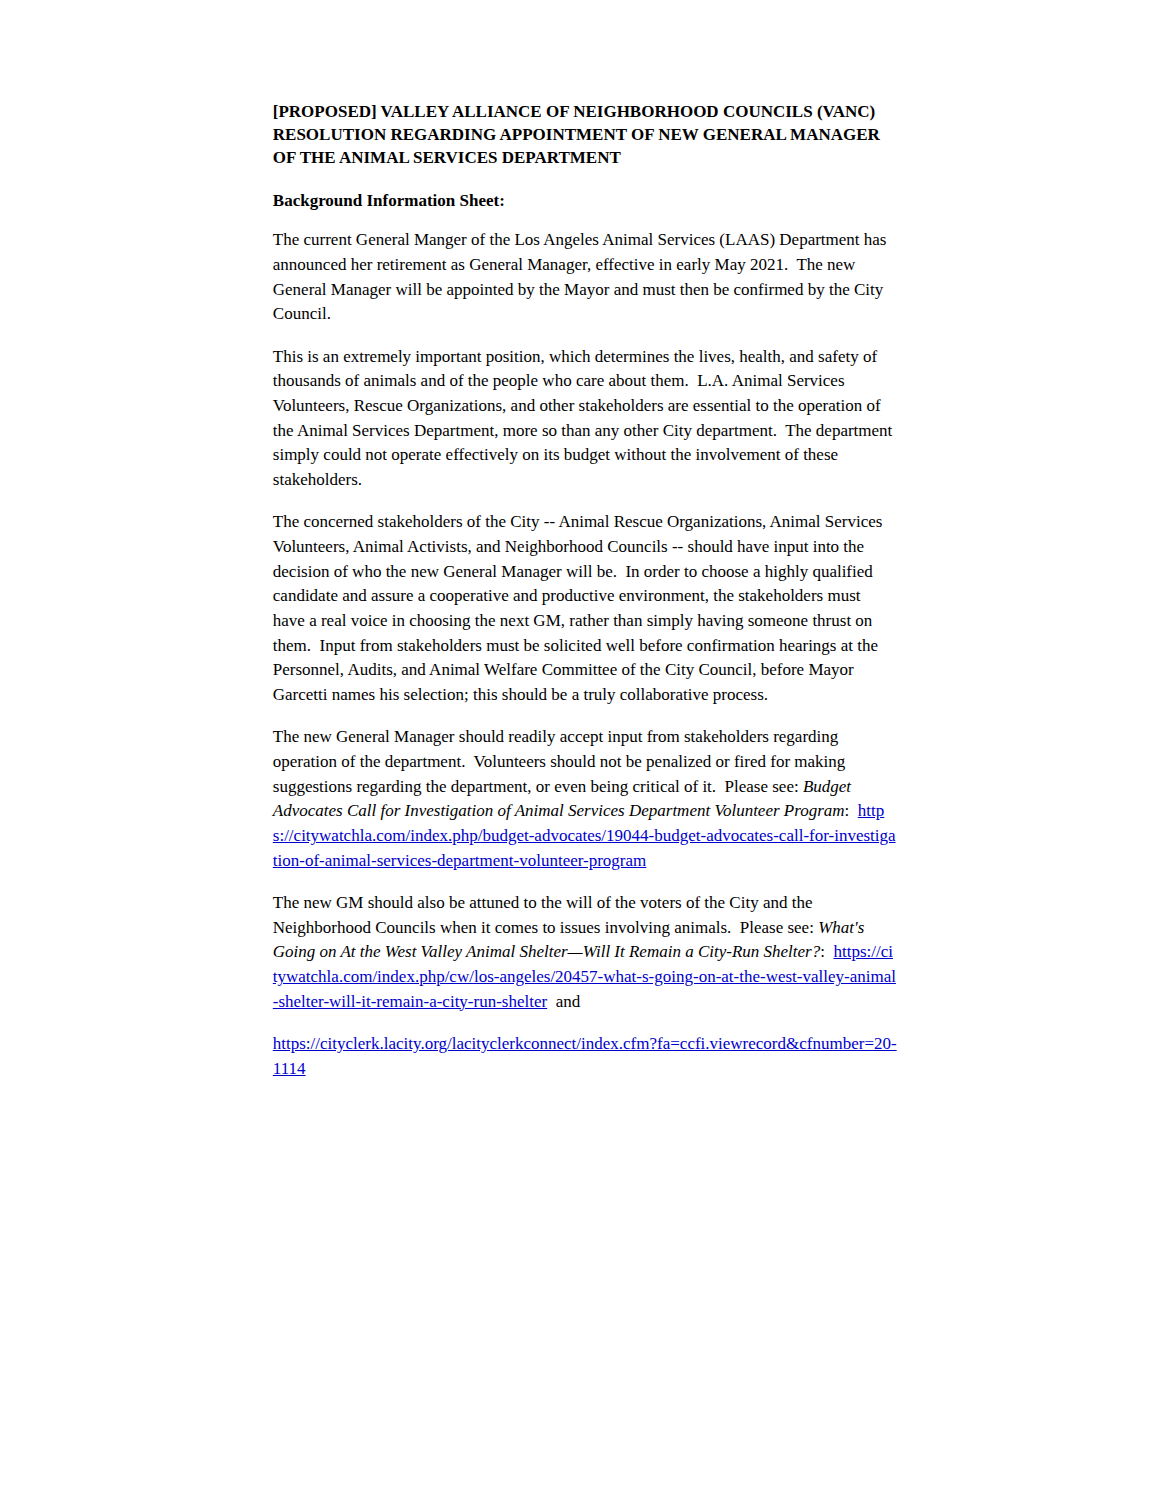[Proposed] Valley Alliance of Neighborhood Councils (VANC) Resolution Regarding Appointment of New General Manager of the Animal Services Department
Background Information Sheet:
The current General Manger of the Los Angeles Animal Services (LAAS) Department has announced her retirement as General Manager, effective in early May 2021. The new General Manager will be appointed by the Mayor and must then be confirmed by the City Council.
This is an extremely important position, which determines the lives, health, and safety of thousands of animals and of the people who care about them. L.A. Animal Services Volunteers, Rescue Organizations, and other stakeholders are essential to the operation of the Animal Services Department, more so than any other City department. The department simply could not operate effectively on its budget without the involvement of these stakeholders.
The concerned stakeholders of the City -- Animal Rescue Organizations, Animal Services Volunteers, Animal Activists, and Neighborhood Councils -- should have input into the decision of who the new General Manager will be. In order to choose a highly qualified candidate and assure a cooperative and productive environment, the stakeholders must have a real voice in choosing the next GM, rather than simply having someone thrust on them. Input from stakeholders must be solicited well before confirmation hearings at the Personnel, Audits, and Animal Welfare Committee of the City Council, before Mayor Garcetti names his selection; this should be a truly collaborative process.
The new General Manager should readily accept input from stakeholders regarding operation of the department. Volunteers should not be penalized or fired for making suggestions regarding the department, or even being critical of it. Please see: Budget Advocates Call for Investigation of Animal Services Department Volunteer Program: https://citywatchla.com/index.php/budget-advocates/19044-budget-advocates-call-for-investigation-of-animal-services-department-volunteer-program
The new GM should also be attuned to the will of the voters of the City and the Neighborhood Councils when it comes to issues involving animals. Please see: What's Going on At the West Valley Animal Shelter—Will It Remain a City-Run Shelter?: https://citywatchla.com/index.php/cw/los-angeles/20457-what-s-going-on-at-the-west-valley-animal-shelter-will-it-remain-a-city-run-shelter and
https://cityclerk.lacity.org/lacityclerkconnect/index.cfm?fa=ccfi.viewrecord&cfnumber=20-1114